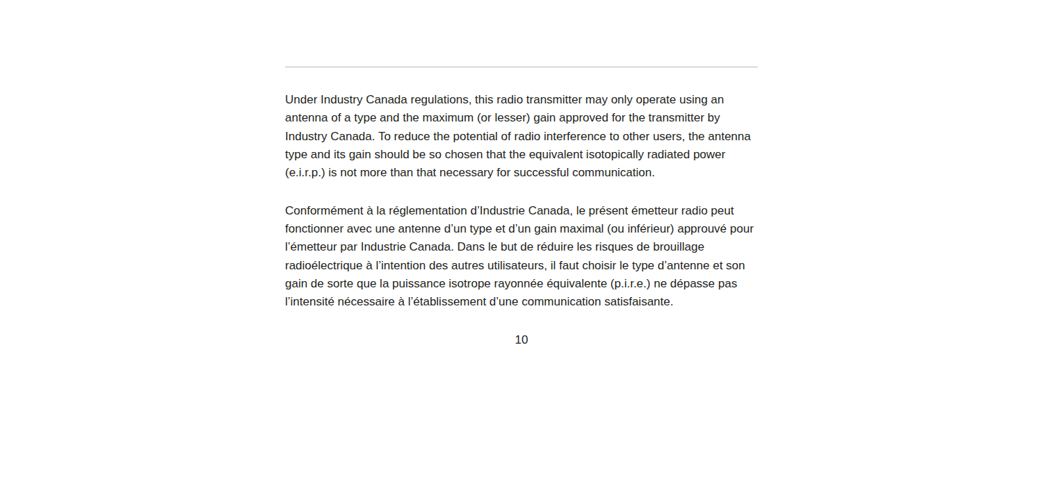Under Industry Canada regulations, this radio transmitter may only operate using an antenna of a type and the maximum (or lesser) gain approved for the transmitter by Industry Canada. To reduce the potential of radio interference to other users, the antenna type and its gain should be so chosen that the equivalent isotopically radiated power (e.i.r.p.) is not more than that necessary for successful communication.
Conformément à la réglementation d’Industrie Canada, le présent émetteur radio peut fonctionner avec une antenne d’un type et d’un gain maximal (ou inférieur) approuvé pour l’émetteur par Industrie Canada. Dans le but de réduire les risques de brouillage radioélectrique à l’intention des autres utilisateurs, il faut choisir le type d’antenne et son gain de sorte que la puissance isotrope rayonnée équivalente (p.i.r.e.) ne dépasse pas l’intensité nécessaire à l’établissement d’une communication satisfaisante.
10